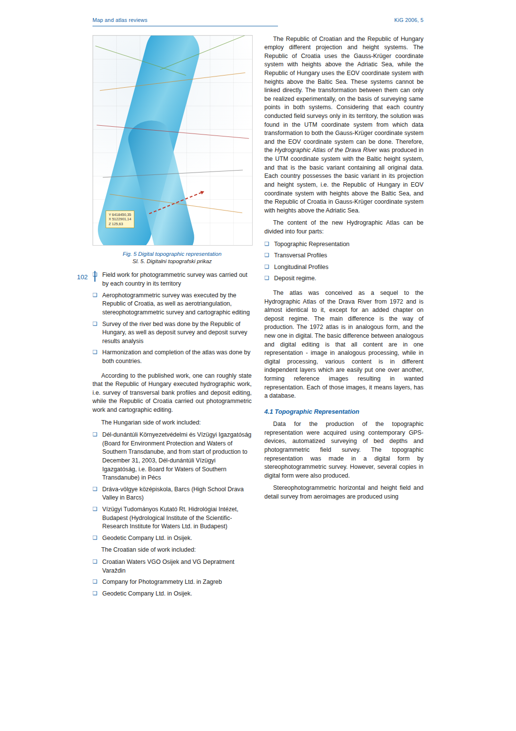Map and atlas reviews
KiG 2006, 5
102
Y 6418450,35
X 5122901,14
Z 125,63
Fig. 5 Digital topographic representation
Sl. 5. Digitalni topografski prikaz
Field work for photogrammetric survey was carried out by each country in its territory
Aerophotogrammetric survey was executed by the Republic of Croatia, as well as aerotriangulation, stereophotogrammetric survey and cartographic editing
Survey of the river bed was done by the Republic of Hungary, as well as deposit survey and deposit survey results analysis
Harmonization and completion of the atlas was done by both countries.
According to the published work, one can roughly state that the Republic of Hungary executed hydrographic work, i.e. survey of transversal bank profiles and deposit editing, while the Republic of Croatia carried out photogrammetric work and cartographic editing.
The Hungarian side of work included:
Dél-dunántúli Környezetvédelmi és Vízügyi Igazgatóság (Board for Environment Protection and Waters of Southern Transdanube, and from start of production to December 31, 2003, Dél-dunántúli Vízügyi Igazgatóság, i.e. Board for Waters of Southern Transdanube) in Pécs
Dráva-völgye középiskola, Barcs (High School Drava Valley in Barcs)
Vízügyi Tudományos Kutató Rt. Hidrológiai Intézet, Budapest (Hydrological Institute of the Scientific-Research Institute for Waters Ltd. in Budapest)
Geodetic Company Ltd. in Osijek.
The Croatian side of work included:
Croatian Waters VGO Osijek and VG Depratment Varaždin
Company for Photogrammetry Ltd. in Zagreb
Geodetic Company Ltd. in Osijek.
The Republic of Croatian and the Republic of Hungary employ different projection and height systems. The Republic of Croatia uses the Gauss-Krüger coordinate system with heights above the Adriatic Sea, while the Republic of Hungary uses the EOV coordinate system with heights above the Baltic Sea. These systems cannot be linked directly. The transformation between them can only be realized experimentally, on the basis of surveying same points in both systems. Considering that each country conducted field surveys only in its territory, the solution was found in the UTM coordinate system from which data transformation to both the Gauss-Krüger coordinate system and the EOV coordinate system can be done. Therefore, the Hydrographic Atlas of the Drava River was produced in the UTM coordinate system with the Baltic height system, and that is the basic variant containing all original data. Each country possesses the basic variant in its projection and height system, i.e. the Republic of Hungary in EOV coordinate system with heights above the Baltic Sea, and the Republic of Croatia in Gauss-Krüger coordinate system with heights above the Adriatic Sea.
The content of the new Hydrographic Atlas can be divided into four parts:
Topographic Representation
Transversal Profiles
Longitudinal Profiles
Deposit regime.
The atlas was conceived as a sequel to the Hydrographic Atlas of the Drava River from 1972 and is almost identical to it, except for an added chapter on deposit regime. The main difference is the way of production. The 1972 atlas is in analogous form, and the new one in digital. The basic difference between analogous and digital editing is that all content are in one representation - image in analogous processing, while in digital processing, various content is in different independent layers which are easily put one over another, forming reference images resulting in wanted representation. Each of those images, it means layers, has a database.
4.1 Topographic Representation
Data for the production of the topographic representation were acquired using contemporary GPS-devices, automatized surveying of bed depths and photogrammetric field survey. The topographic representation was made in a digital form by stereophotogrammetric survey. However, several copies in digital form were also produced.
Stereophotogrammetric horizontal and height field and detail survey from aeroimages are produced using